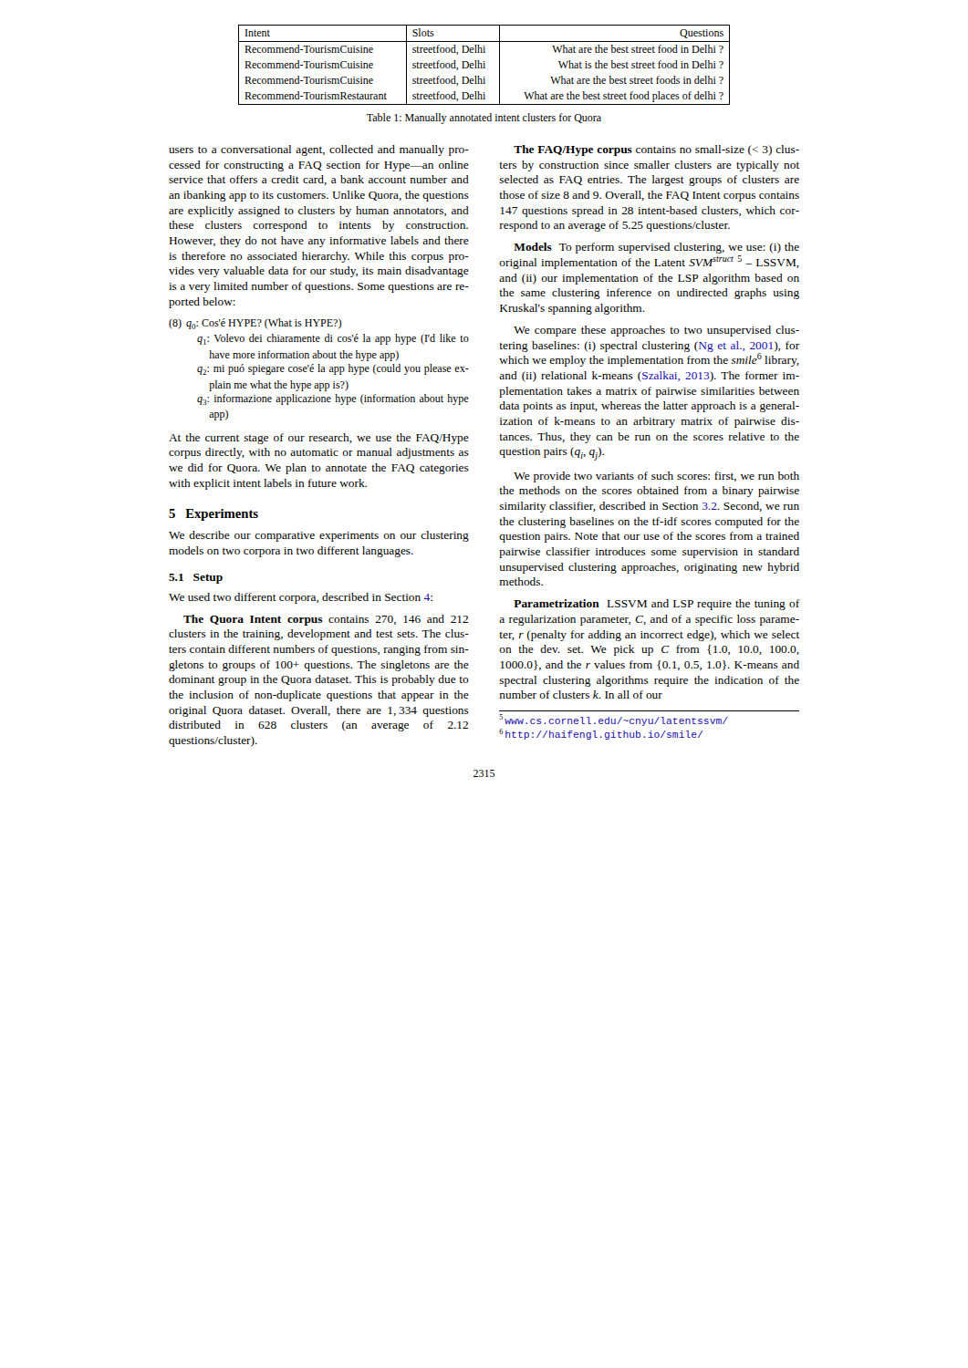| Intent | Slots | Questions |
| --- | --- | --- |
| Recommend-TourismCuisine | streetfood, Delhi | What are the best street food in Delhi ? |
| Recommend-TourismCuisine | streetfood, Delhi | What is the best street food in Delhi ? |
| Recommend-TourismCuisine | streetfood, Delhi | What are the best street foods in delhi ? |
| Recommend-TourismRestaurant | streetfood, Delhi | What are the best street food places of delhi ? |
Table 1: Manually annotated intent clusters for Quora
users to a conversational agent, collected and manually processed for constructing a FAQ section for Hype—an online service that offers a credit card, a bank account number and an ibanking app to its customers. Unlike Quora, the questions are explicitly assigned to clusters by human annotators, and these clusters correspond to intents by construction. However, they do not have any informative labels and there is therefore no associated hierarchy. While this corpus provides very valuable data for our study, its main disadvantage is a very limited number of questions. Some questions are reported below:
(8) q0: Cos'é HYPE? (What is HYPE?) q1: Volevo dei chiaramente di cos'é la app hype (I'd like to have more information about the hype app) q2: mi puó spiegare cose'é la app hype (could you please explain me what the hype app is?) q3: informazione applicazione hype (information about hype app)
At the current stage of our research, we use the FAQ/Hype corpus directly, with no automatic or manual adjustments as we did for Quora. We plan to annotate the FAQ categories with explicit intent labels in future work.
5 Experiments
We describe our comparative experiments on our clustering models on two corpora in two different languages.
5.1 Setup
We used two different corpora, described in Section 4:
The Quora Intent corpus contains 270, 146 and 212 clusters in the training, development and test sets. The clusters contain different numbers of questions, ranging from singletons to groups of 100+ questions. The singletons are the dominant group in the Quora dataset. This is probably due to the inclusion of non-duplicate questions that appear in the original Quora dataset. Overall, there are 1, 334 questions distributed in 628 clusters (an average of 2.12 questions/cluster).
The FAQ/Hype corpus contains no small-size (< 3) clusters by construction since smaller clusters are typically not selected as FAQ entries. The largest groups of clusters are those of size 8 and 9. Overall, the FAQ Intent corpus contains 147 questions spread in 28 intent-based clusters, which correspond to an average of 5.25 questions/cluster.
Models To perform supervised clustering, we use: (i) the original implementation of the Latent SVMstruct 5 – LSSVM, and (ii) our implementation of the LSP algorithm based on the same clustering inference on undirected graphs using Kruskal's spanning algorithm.
We compare these approaches to two unsupervised clustering baselines: (i) spectral clustering (Ng et al., 2001), for which we employ the implementation from the smile6 library, and (ii) relational k-means (Szalkai, 2013). The former implementation takes a matrix of pairwise similarities between data points as input, whereas the latter approach is a generalization of k-means to an arbitrary matrix of pairwise distances. Thus, they can be run on the scores relative to the question pairs (qi, qj).
We provide two variants of such scores: first, we run both the methods on the scores obtained from a binary pairwise similarity classifier, described in Section 3.2. Second, we run the clustering baselines on the tf-idf scores computed for the question pairs. Note that our use of the scores from a trained pairwise classifier introduces some supervision in standard unsupervised clustering approaches, originating new hybrid methods.
Parametrization LSSVM and LSP require the tuning of a regularization parameter, C, and of a specific loss parameter, r (penalty for adding an incorrect edge), which we select on the dev. set. We pick up C from {1.0, 10.0, 100.0, 1000.0}, and the r values from {0.1, 0.5, 1.0}. K-means and spectral clustering algorithms require the indication of the number of clusters k. In all of our
5www.cs.cornell.edu/~cnyu/latentssvm/
6http://haifengl.github.io/smile/
2315